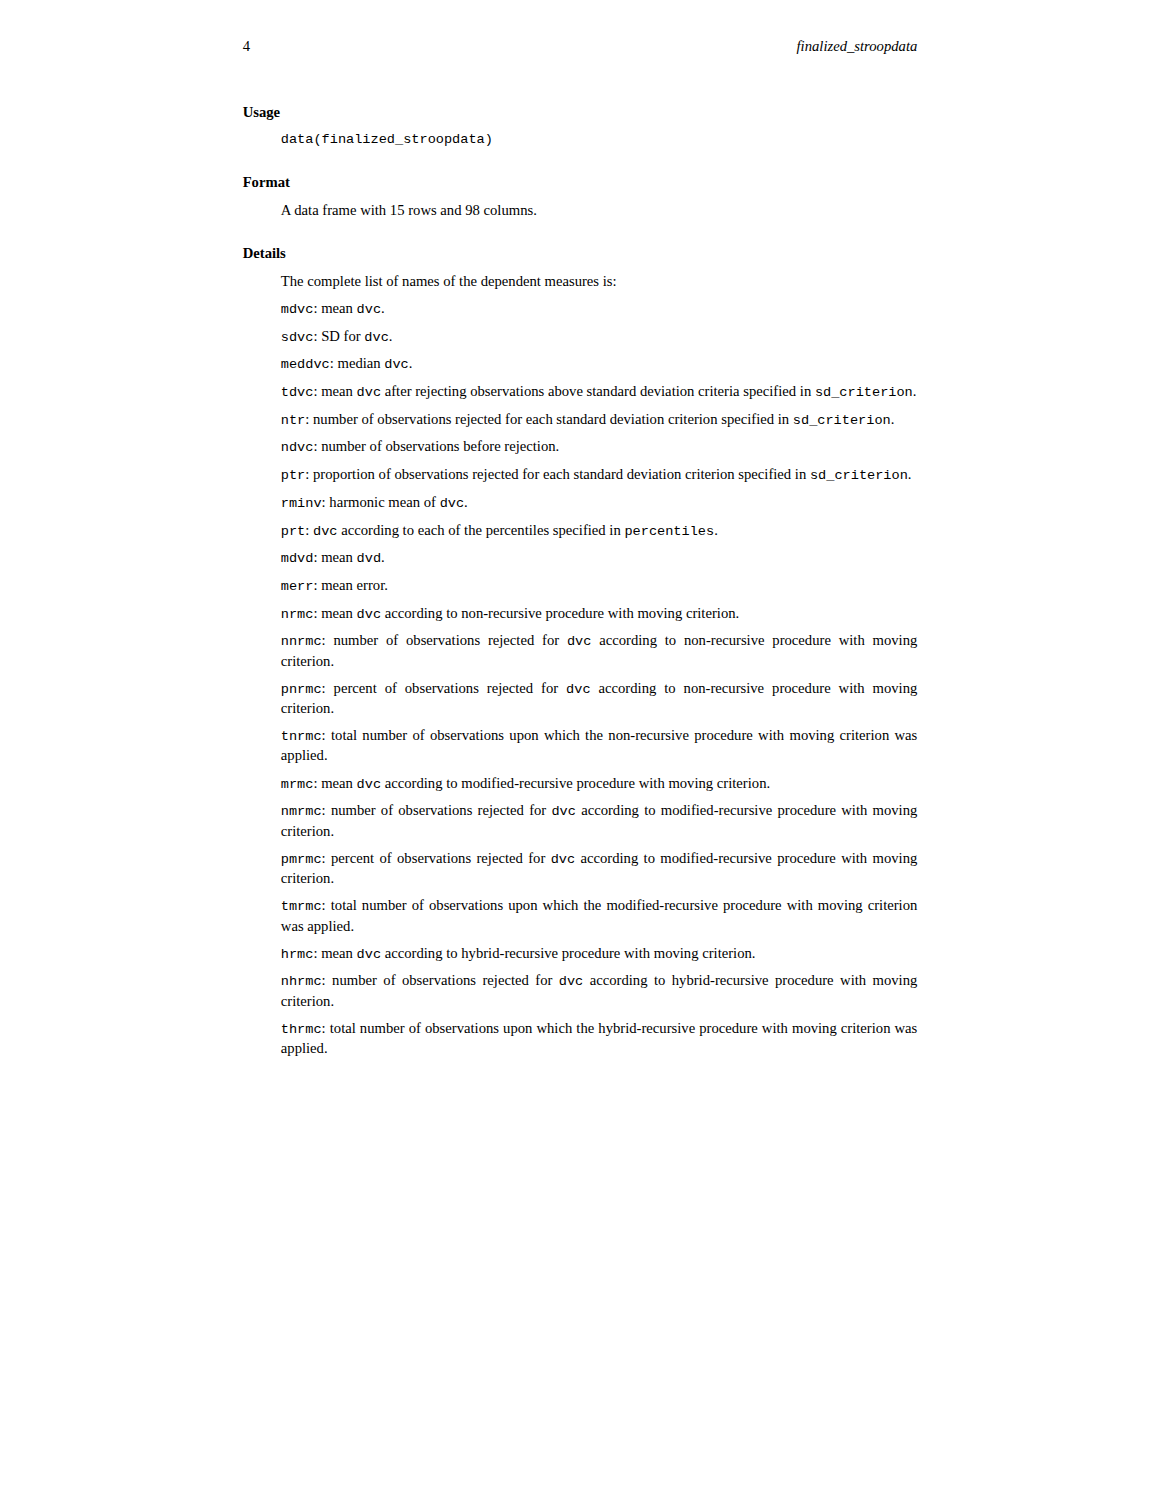4 finalized_stroopdata
Usage
data(finalized_stroopdata)
Format
A data frame with 15 rows and 98 columns.
Details
The complete list of names of the dependent measures is:
mdvc: mean dvc.
sdvc: SD for dvc.
meddvc: median dvc.
tdvc: mean dvc after rejecting observations above standard deviation criteria specified in sd_criterion.
ntr: number of observations rejected for each standard deviation criterion specified in sd_criterion.
ndvc: number of observations before rejection.
ptr: proportion of observations rejected for each standard deviation criterion specified in sd_criterion.
rminv: harmonic mean of dvc.
prt: dvc according to each of the percentiles specified in percentiles.
mdvd: mean dvd.
merr: mean error.
nrmc: mean dvc according to non-recursive procedure with moving criterion.
nnrmc: number of observations rejected for dvc according to non-recursive procedure with moving criterion.
pnrmc: percent of observations rejected for dvc according to non-recursive procedure with moving criterion.
tnrmc: total number of observations upon which the non-recursive procedure with moving criterion was applied.
mrmc: mean dvc according to modified-recursive procedure with moving criterion.
nmrmc: number of observations rejected for dvc according to modified-recursive procedure with moving criterion.
pmrmc: percent of observations rejected for dvc according to modified-recursive procedure with moving criterion.
tmrmc: total number of observations upon which the modified-recursive procedure with moving criterion was applied.
hrmc: mean dvc according to hybrid-recursive procedure with moving criterion.
nhrmc: number of observations rejected for dvc according to hybrid-recursive procedure with moving criterion.
thrmc: total number of observations upon which the hybrid-recursive procedure with moving criterion was applied.